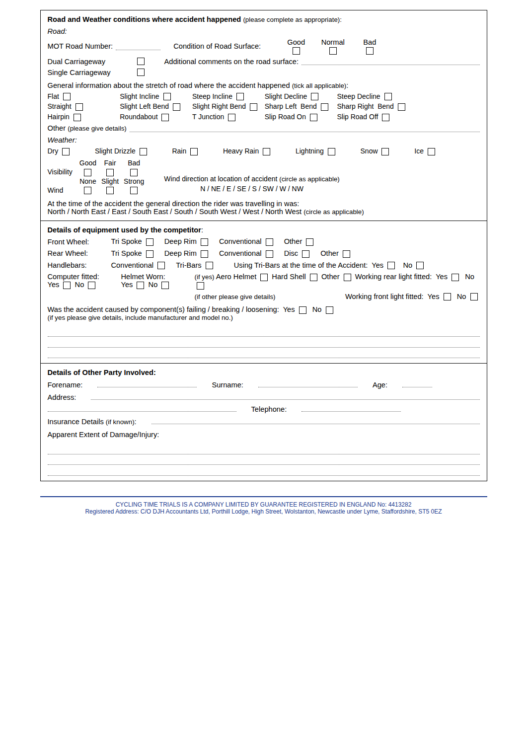Road and Weather conditions where accident happened
(please complete as appropriate):
Road:
MOT Road Number: Condition of Road Surface: Good
Normal
Bad
Dual Carriageway Additional comments on the road surface:
Single Carriageway
General information about the stretch of road where the accident happened (tick all applicable):
Flat
Slight Incline
Steep Incline
Slight Decline
Steep Decline
Straight
Slight Left Bend
Slight Right Bend
Sharp Left Bend
Sharp Right Bend
Hairpin
Roundabout
T Junction
Slip Road On
Slip Road Off
Other (please give details)
Weather:
Dry
Slight Drizzle
Rain
Heavy Rain
Lightning
Snow
Ice
| | Good | Fair | Bad |
| Visibility | | | |
| | None | Slight | Strong |
| Wind | | | |
Wind direction at location of accident (circle as applicable)
N / NE / E / SE / S / SW / W / NW
At the time of the accident the general direction the rider was travelling in was:
North / North East / East / South East / South / South West / West / North West (circle as applicable)
Details of equipment used by the competitor
:
Front Wheel: Tri Spoke Deep Rim Conventional Other
Rear Wheel: Tri Spoke Deep Rim Conventional Disc Other
Handlebars: Conventional Tri-Bars Using Tri-Bars at the time of the Accident: Yes No
Computer fitted:
Yes No Helmet Worn:
Yes No (if yes) Aero Helmet Hard Shell Other Working rear light fitted: Yes No
(if other please give details) Working front light fitted: Yes No
Was the accident caused by component(s) failing / breaking / loosening: Yes No
(if yes please give details, include manufacturer and model no.)
Details of Other Party Involved:
Forename: Surname: Age:
Address:
Telephone:
Insurance Details (if known):
Apparent Extent of Damage/Injury:
CYCLING TIME TRIALS IS A COMPANY LIMITED BY GUARANTEE REGISTERED IN ENGLAND No: 4413282
Registered Address: C/O DJH Accountants Ltd, Porthill Lodge, High Street, Wolstanton, Newcastle under Lyme, Staffordshire, ST5 0EZ